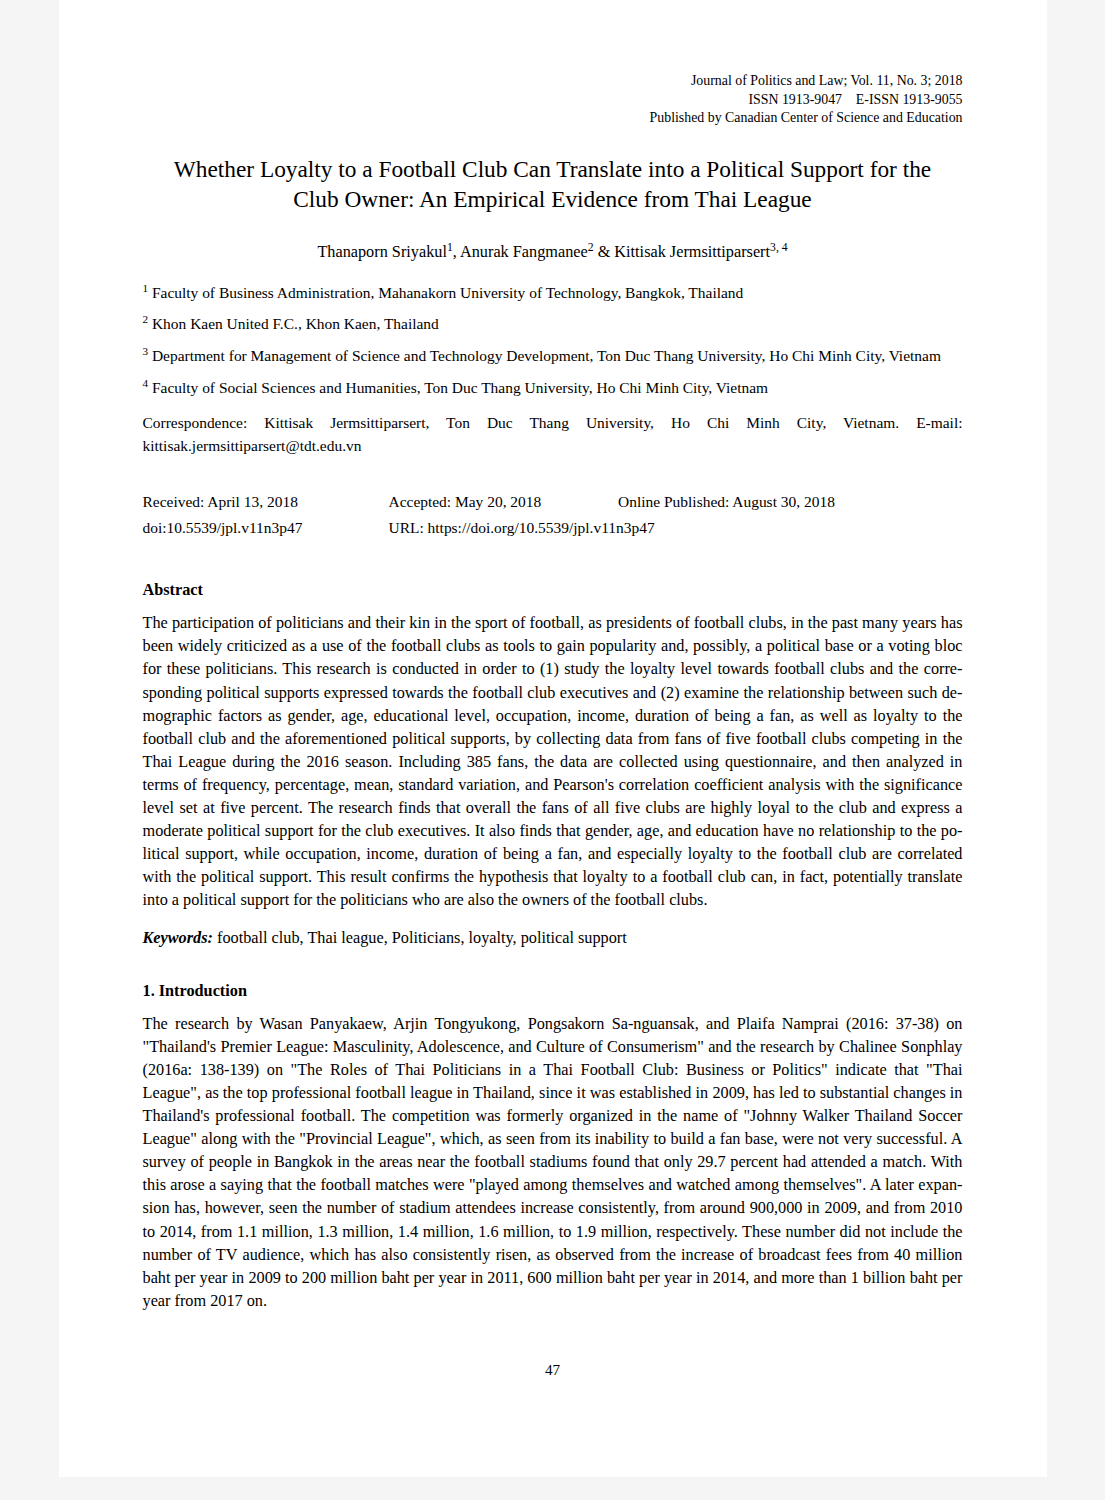Journal of Politics and Law; Vol. 11, No. 3; 2018 ISSN 1913-9047 E-ISSN 1913-9055 Published by Canadian Center of Science and Education
Whether Loyalty to a Football Club Can Translate into a Political Support for the Club Owner: An Empirical Evidence from Thai League
Thanaporn Sriyakul1, Anurak Fangmanee2 & Kittisak Jermsittiparsert3, 4
1 Faculty of Business Administration, Mahanakorn University of Technology, Bangkok, Thailand
2 Khon Kaen United F.C., Khon Kaen, Thailand
3 Department for Management of Science and Technology Development, Ton Duc Thang University, Ho Chi Minh City, Vietnam
4 Faculty of Social Sciences and Humanities, Ton Duc Thang University, Ho Chi Minh City, Vietnam
Correspondence: Kittisak Jermsittiparsert, Ton Duc Thang University, Ho Chi Minh City, Vietnam. E-mail: kittisak.jermsittiparsert@tdt.edu.vn
Received: April 13, 2018 Accepted: May 20, 2018 Online Published: August 30, 2018
doi:10.5539/jpl.v11n3p47 URL: https://doi.org/10.5539/jpl.v11n3p47
Abstract
The participation of politicians and their kin in the sport of football, as presidents of football clubs, in the past many years has been widely criticized as a use of the football clubs as tools to gain popularity and, possibly, a political base or a voting bloc for these politicians. This research is conducted in order to (1) study the loyalty level towards football clubs and the corresponding political supports expressed towards the football club executives and (2) examine the relationship between such demographic factors as gender, age, educational level, occupation, income, duration of being a fan, as well as loyalty to the football club and the aforementioned political supports, by collecting data from fans of five football clubs competing in the Thai League during the 2016 season. Including 385 fans, the data are collected using questionnaire, and then analyzed in terms of frequency, percentage, mean, standard variation, and Pearson's correlation coefficient analysis with the significance level set at five percent. The research finds that overall the fans of all five clubs are highly loyal to the club and express a moderate political support for the club executives. It also finds that gender, age, and education have no relationship to the political support, while occupation, income, duration of being a fan, and especially loyalty to the football club are correlated with the political support. This result confirms the hypothesis that loyalty to a football club can, in fact, potentially translate into a political support for the politicians who are also the owners of the football clubs.
Keywords: football club, Thai league, Politicians, loyalty, political support
1. Introduction
The research by Wasan Panyakaew, Arjin Tongyukong, Pongsakorn Sa-nguansak, and Plaifa Namprai (2016: 37-38) on "Thailand's Premier League: Masculinity, Adolescence, and Culture of Consumerism" and the research by Chalinee Sonphlay (2016a: 138-139) on "The Roles of Thai Politicians in a Thai Football Club: Business or Politics" indicate that "Thai League", as the top professional football league in Thailand, since it was established in 2009, has led to substantial changes in Thailand's professional football. The competition was formerly organized in the name of "Johnny Walker Thailand Soccer League" along with the "Provincial League", which, as seen from its inability to build a fan base, were not very successful. A survey of people in Bangkok in the areas near the football stadiums found that only 29.7 percent had attended a match. With this arose a saying that the football matches were "played among themselves and watched among themselves". A later expansion has, however, seen the number of stadium attendees increase consistently, from around 900,000 in 2009, and from 2010 to 2014, from 1.1 million, 1.3 million, 1.4 million, 1.6 million, to 1.9 million, respectively. These number did not include the number of TV audience, which has also consistently risen, as observed from the increase of broadcast fees from 40 million baht per year in 2009 to 200 million baht per year in 2011, 600 million baht per year in 2014, and more than 1 billion baht per year from 2017 on.
47